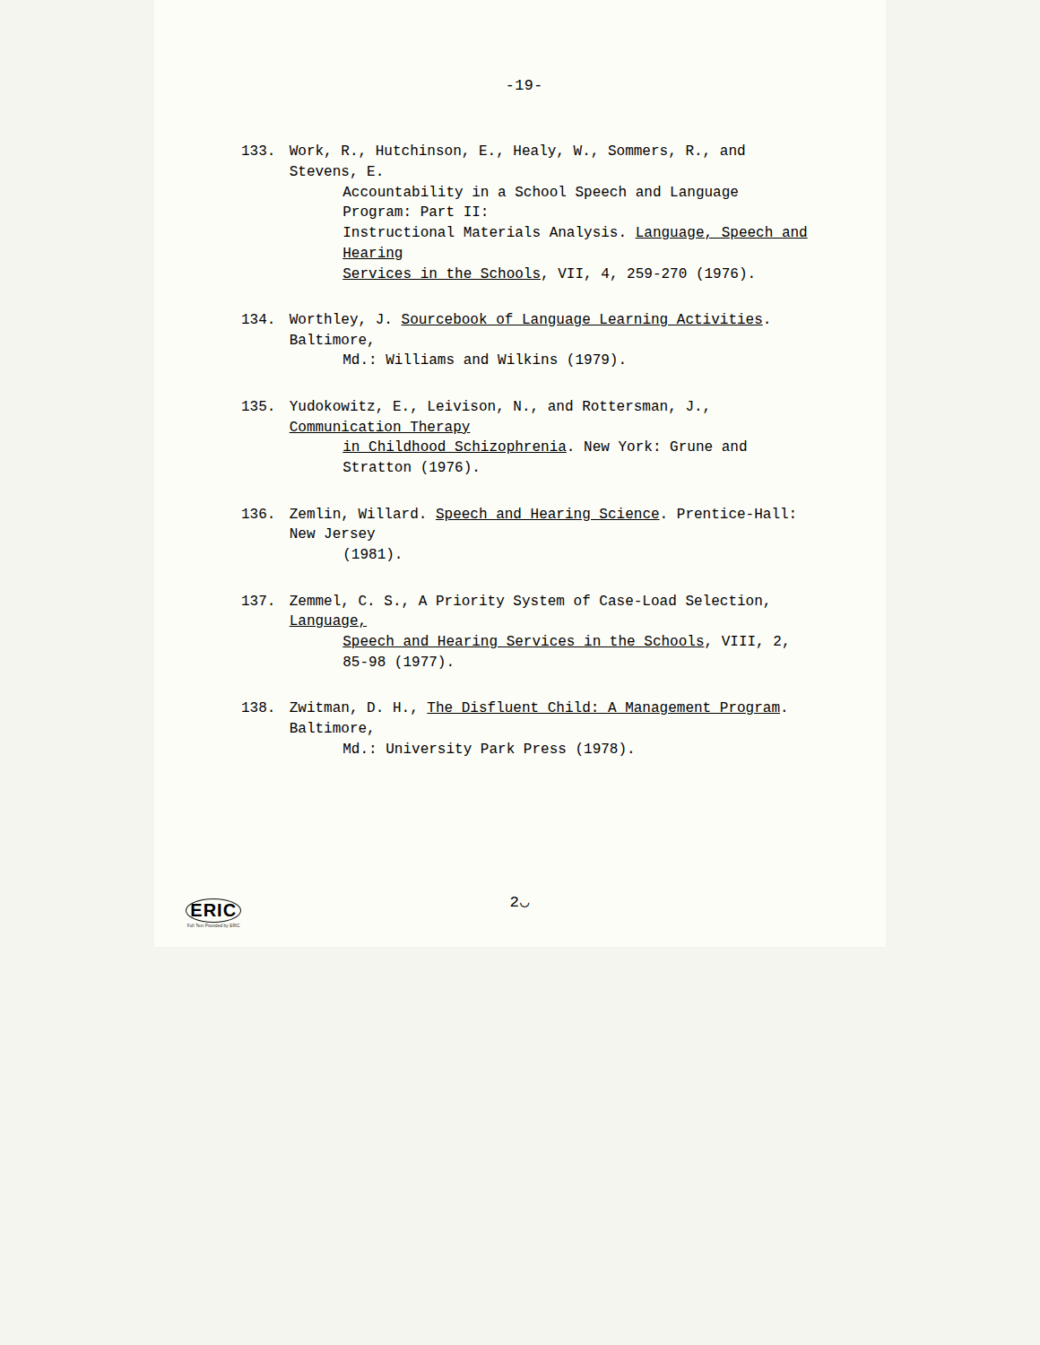-19-
133. Work, R., Hutchinson, E., Healy, W., Sommers, R., and Stevens, E. Accountability in a School Speech and Language Program: Part II: Instructional Materials Analysis. Language, Speech and Hearing Services in the Schools, VII, 4, 259-270 (1976).
134. Worthley, J. Sourcebook of Language Learning Activities. Baltimore, Md.: Williams and Wilkins (1979).
135. Yudokowitz, E., Leivison, N., and Rottersman, J., Communication Therapy in Childhood Schizophrenia. New York: Grune and Stratton (1976).
136. Zemlin, Willard. Speech and Hearing Science. Prentice-Hall: New Jersey (1981).
137. Zemmel, C. S., A Priority System of Case-Load Selection, Language, Speech and Hearing Services in the Schools, VIII, 2, 85-98 (1977).
138. Zwitman, D. H., The Disfluent Child: A Management Program. Baltimore, Md.: University Park Press (1978).
2◡
ERIC
Full Text Provided by ERIC